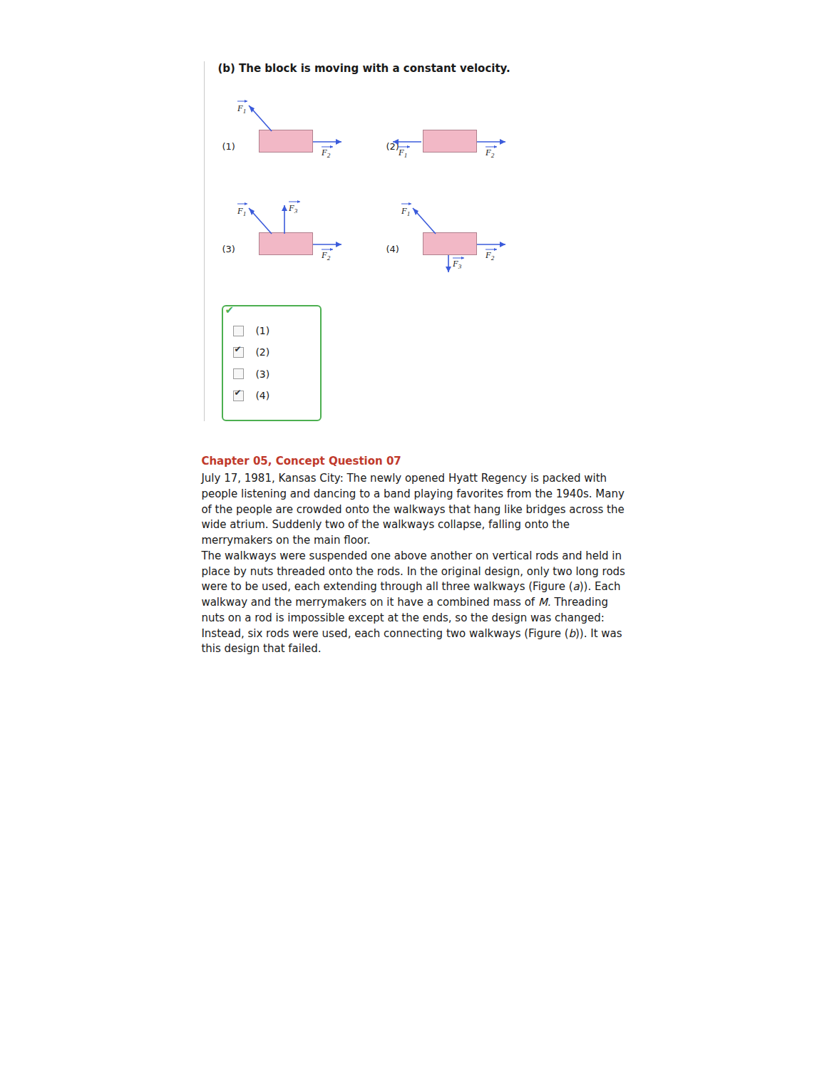(b) The block is moving with a constant velocity.
(1)
F1 F2
(2)
F1 F2
(3)
F1 F3 F2
(4)
F1 F2 F3
✔
(1)
(2)
(3)
(4)
Chapter 05, Concept Question 07
July 17, 1981, Kansas City: The newly opened Hyatt Regency is packed with people listening and dancing to a band playing favorites from the 1940s. Many of the people are crowded onto the walkways that hang like bridges across the wide atrium. Suddenly two of the walkways collapse, falling onto the merrymakers on the main floor.
The walkways were suspended one above another on vertical rods and held in place by nuts threaded onto the rods. In the original design, only two long rods were to be used, each extending through all three walkways (Figure (a)). Each walkway and the merrymakers on it have a combined mass of M. Threading nuts on a rod is impossible except at the ends, so the design was changed: Instead, six rods were used, each connecting two walkways (Figure (b)). It was this design that failed.